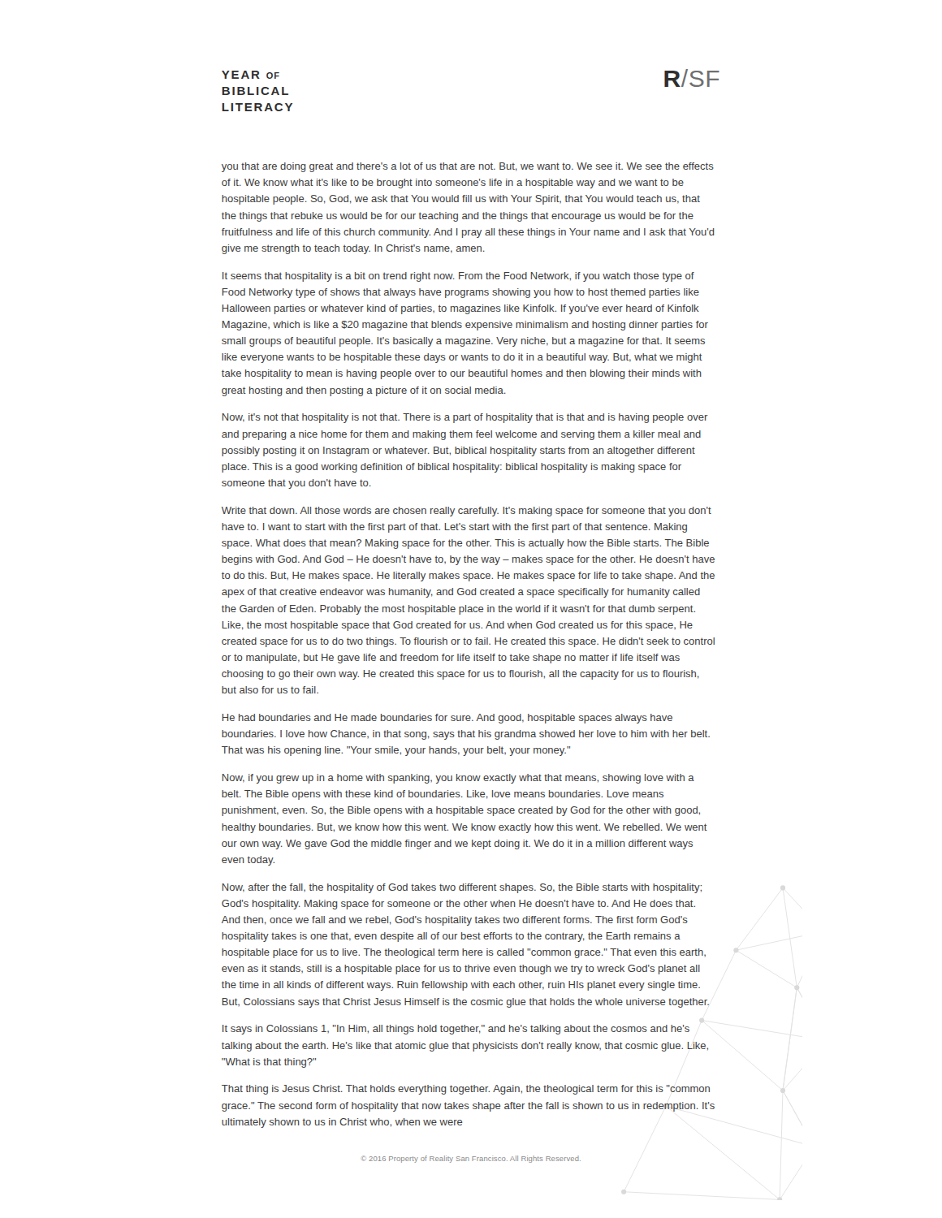Year of
Biblical
Literacy
R/SF
you that are doing great and there's a lot of us that are not. But, we want to. We see it. We see the effects of it. We know what it's like to be brought into someone's life in a hospitable way and we want to be hospitable people. So, God, we ask that You would fill us with Your Spirit, that You would teach us, that the things that rebuke us would be for our teaching and the things that encourage us would be for the fruitfulness and life of this church community. And I pray all these things in Your name and I ask that You'd give me strength to teach today. In Christ's name, amen.
It seems that hospitality is a bit on trend right now. From the Food Network, if you watch those type of Food Networky type of shows that always have programs showing you how to host themed parties like Halloween parties or whatever kind of parties, to magazines like Kinfolk. If you've ever heard of Kinfolk Magazine, which is like a $20 magazine that blends expensive minimalism and hosting dinner parties for small groups of beautiful people. It's basically a magazine. Very niche, but a magazine for that. It seems like everyone wants to be hospitable these days or wants to do it in a beautiful way. But, what we might take hospitality to mean is having people over to our beautiful homes and then blowing their minds with great hosting and then posting a picture of it on social media.
Now, it's not that hospitality is not that. There is a part of hospitality that is that and is having people over and preparing a nice home for them and making them feel welcome and serving them a killer meal and possibly posting it on Instagram or whatever. But, biblical hospitality starts from an altogether different place. This is a good working definition of biblical hospitality: biblical hospitality is making space for someone that you don't have to.
Write that down. All those words are chosen really carefully. It's making space for someone that you don't have to. I want to start with the first part of that. Let's start with the first part of that sentence. Making space. What does that mean? Making space for the other. This is actually how the Bible starts. The Bible begins with God. And God – He doesn't have to, by the way – makes space for the other. He doesn't have to do this. But, He makes space. He literally makes space. He makes space for life to take shape. And the apex of that creative endeavor was humanity, and God created a space specifically for humanity called the Garden of Eden. Probably the most hospitable place in the world if it wasn't for that dumb serpent. Like, the most hospitable space that God created for us. And when God created us for this space, He created space for us to do two things. To flourish or to fail. He created this space. He didn't seek to control or to manipulate, but He gave life and freedom for life itself to take shape no matter if life itself was choosing to go their own way. He created this space for us to flourish, all the capacity for us to flourish, but also for us to fail.
He had boundaries and He made boundaries for sure. And good, hospitable spaces always have boundaries. I love how Chance, in that song, says that his grandma showed her love to him with her belt. That was his opening line. "Your smile, your hands, your belt, your money."
Now, if you grew up in a home with spanking, you know exactly what that means, showing love with a belt. The Bible opens with these kind of boundaries. Like, love means boundaries. Love means punishment, even. So, the Bible opens with a hospitable space created by God for the other with good, healthy boundaries. But, we know how this went. We know exactly how this went. We rebelled. We went our own way. We gave God the middle finger and we kept doing it. We do it in a million different ways even today.
Now, after the fall, the hospitality of God takes two different shapes. So, the Bible starts with hospitality; God's hospitality. Making space for someone or the other when He doesn't have to. And He does that. And then, once we fall and we rebel, God's hospitality takes two different forms. The first form God's hospitality takes is one that, even despite all of our best efforts to the contrary, the Earth remains a hospitable place for us to live. The theological term here is called "common grace." That even this earth, even as it stands, still is a hospitable place for us to thrive even though we try to wreck God's planet all the time in all kinds of different ways. Ruin fellowship with each other, ruin HIs planet every single time. But, Colossians says that Christ Jesus Himself is the cosmic glue that holds the whole universe together.
It says in Colossians 1, "In Him, all things hold together," and he's talking about the cosmos and he's talking about the earth. He's like that atomic glue that physicists don't really know, that cosmic glue. Like, "What is that thing?"
That thing is Jesus Christ. That holds everything together. Again, the theological term for this is "common grace." The second form of hospitality that now takes shape after the fall is shown to us in redemption. It's ultimately shown to us in Christ who, when we were
© 2016 Property of Reality San Francisco. All Rights Reserved.